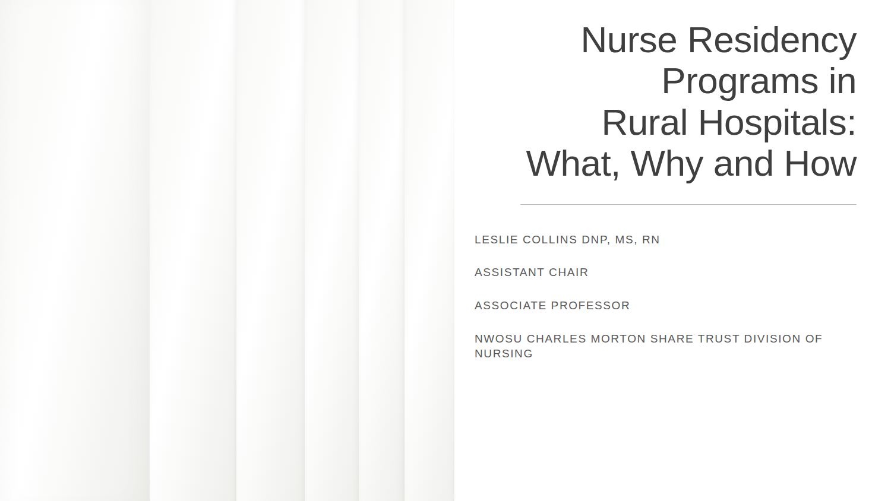Nurse Residency Programs in
Rural Hospitals:
What, Why and How
Leslie Collins DNP, MS, RN
Assistant Chair
Associate Professor
NWOSU Charles Morton Share Trust Division of Nursing